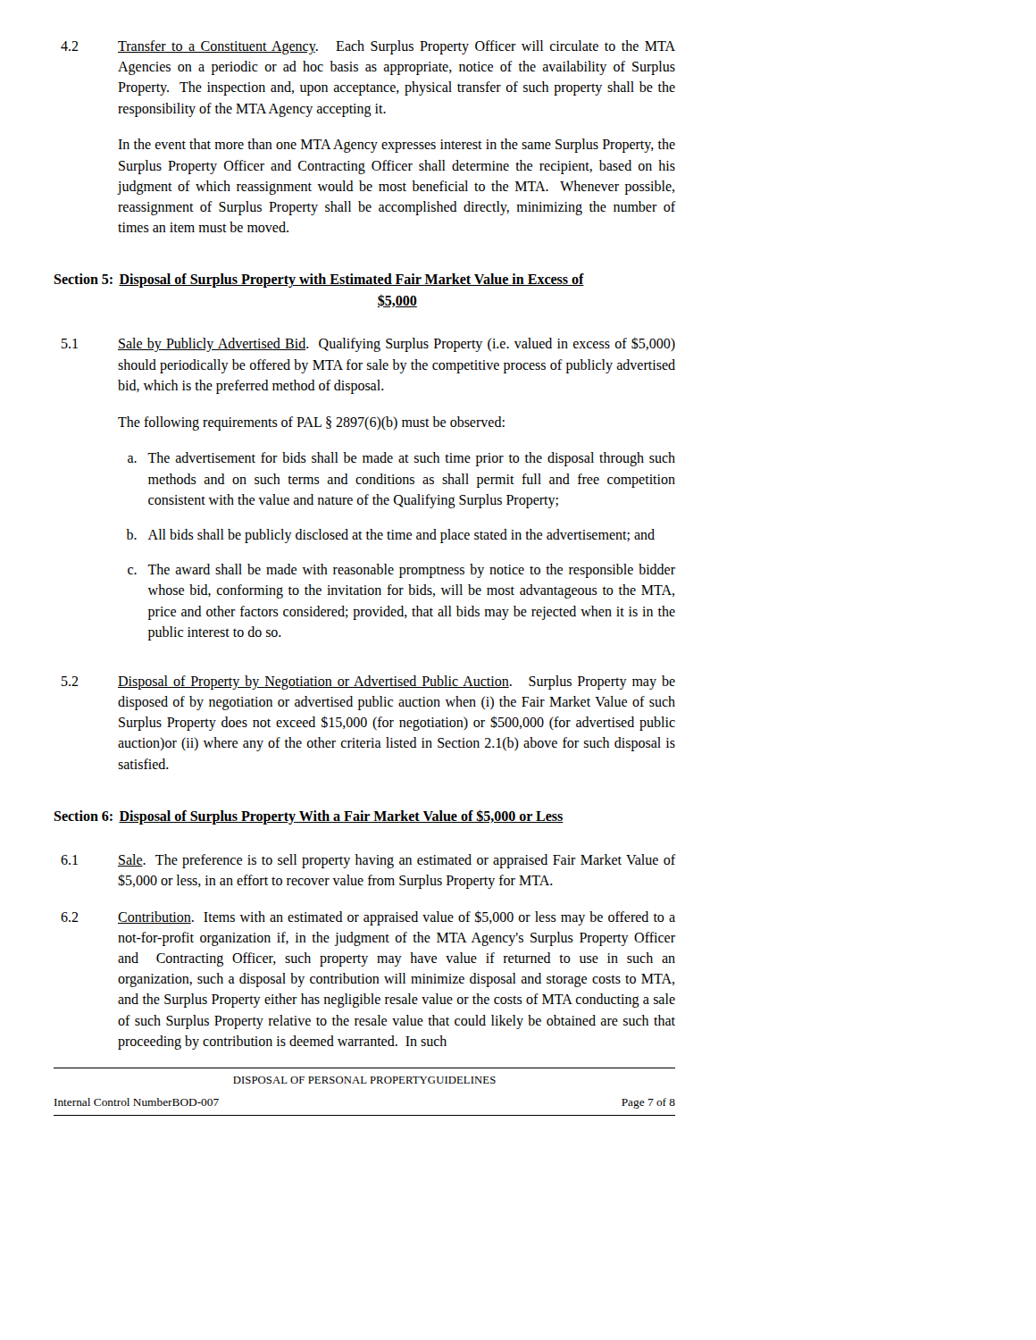4.2
Transfer to a Constituent Agency. Each Surplus Property Officer will circulate to the MTA Agencies on a periodic or ad hoc basis as appropriate, notice of the availability of Surplus Property. The inspection and, upon acceptance, physical transfer of such property shall be the responsibility of the MTA Agency accepting it.
In the event that more than one MTA Agency expresses interest in the same Surplus Property, the Surplus Property Officer and Contracting Officer shall determine the recipient, based on his judgment of which reassignment would be most beneficial to the MTA. Whenever possible, reassignment of Surplus Property shall be accomplished directly, minimizing the number of times an item must be moved.
Section 5: Disposal of Surplus Property with Estimated Fair Market Value in Excess of$5,000
5.1
Sale by Publicly Advertised Bid. Qualifying Surplus Property (i.e. valued in excess of $5,000) should periodically be offered by MTA for sale by the competitive process of publicly advertised bid, which is the preferred method of disposal.
The following requirements of PAL § 2897(6)(b) must be observed:
The advertisement for bids shall be made at such time prior to the disposal through such methods and on such terms and conditions as shall permit full and free competition consistent with the value and nature of the Qualifying Surplus Property;
All bids shall be publicly disclosed at the time and place stated in the advertisement; and
The award shall be made with reasonable promptness by notice to the responsible bidder whose bid, conforming to the invitation for bids, will be most advantageous to the MTA, price and other factors considered; provided, that all bids may be rejected when it is in the public interest to do so.
5.2
Disposal of Property by Negotiation or Advertised Public Auction. Surplus Property may be disposed of by negotiation or advertised public auction when (i) the Fair Market Value of such Surplus Property does not exceed $15,000 (for negotiation) or $500,000 (for advertised public auction)or (ii) where any of the other criteria listed in Section 2.1(b) above for such disposal is satisfied.
Section 6: Disposal of Surplus Property With a Fair Market Value of $5,000 or Less
6.1
Sale. The preference is to sell property having an estimated or appraised Fair Market Value of $5,000 or less, in an effort to recover value from Surplus Property for MTA.
6.2
Contribution. Items with an estimated or appraised value of $5,000 or less may be offered to a not-for-profit organization if, in the judgment of the MTA Agency's Surplus Property Officer and Contracting Officer, such property may have value if returned to use in such an organization, such a disposal by contribution will minimize disposal and storage costs to MTA, and the Surplus Property either has negligible resale value or the costs of MTA conducting a sale of such Surplus Property relative to the resale value that could likely be obtained are such that proceeding by contribution is deemed warranted. In such
DISPOSAL OF PERSONAL PROPERTYGUIDELINES
Internal Control NumberBOD-007 Page 7 of 8